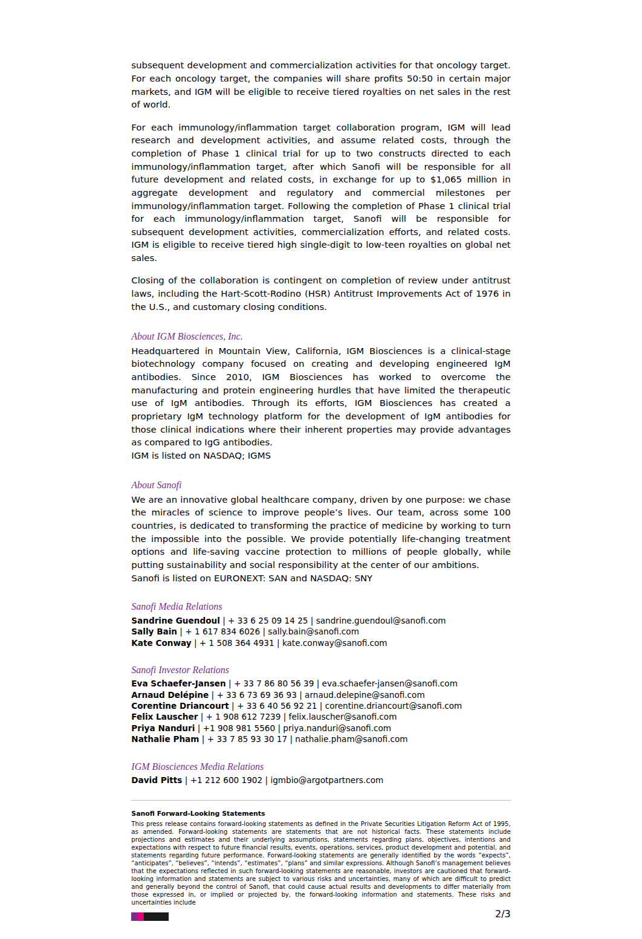subsequent development and commercialization activities for that oncology target. For each oncology target, the companies will share profits 50:50 in certain major markets, and IGM will be eligible to receive tiered royalties on net sales in the rest of world.
For each immunology/inflammation target collaboration program, IGM will lead research and development activities, and assume related costs, through the completion of Phase 1 clinical trial for up to two constructs directed to each immunology/inflammation target, after which Sanofi will be responsible for all future development and related costs, in exchange for up to $1,065 million in aggregate development and regulatory and commercial milestones per immunology/inflammation target. Following the completion of Phase 1 clinical trial for each immunology/inflammation target, Sanofi will be responsible for subsequent development activities, commercialization efforts, and related costs. IGM is eligible to receive tiered high single-digit to low-teen royalties on global net sales.
Closing of the collaboration is contingent on completion of review under antitrust laws, including the Hart-Scott-Rodino (HSR) Antitrust Improvements Act of 1976 in the U.S., and customary closing conditions.
About IGM Biosciences, Inc.
Headquartered in Mountain View, California, IGM Biosciences is a clinical-stage biotechnology company focused on creating and developing engineered IgM antibodies. Since 2010, IGM Biosciences has worked to overcome the manufacturing and protein engineering hurdles that have limited the therapeutic use of IgM antibodies. Through its efforts, IGM Biosciences has created a proprietary IgM technology platform for the development of IgM antibodies for those clinical indications where their inherent properties may provide advantages as compared to IgG antibodies.
IGM is listed on NASDAQ; IGMS
About Sanofi
We are an innovative global healthcare company, driven by one purpose: we chase the miracles of science to improve people’s lives. Our team, across some 100 countries, is dedicated to transforming the practice of medicine by working to turn the impossible into the possible. We provide potentially life-changing treatment options and life-saving vaccine protection to millions of people globally, while putting sustainability and social responsibility at the center of our ambitions.
Sanofi is listed on EURONEXT: SAN and NASDAQ: SNY
Sanofi Media Relations
Sandrine Guendoul | + 33 6 25 09 14 25 | sandrine.guendoul@sanofi.com
Sally Bain | + 1 617 834 6026 | sally.bain@sanofi.com
Kate Conway | + 1 508 364 4931 | kate.conway@sanofi.com
Sanofi Investor Relations
Eva Schaefer-Jansen | + 33 7 86 80 56 39 | eva.schaefer-jansen@sanofi.com
Arnaud Delépine | + 33 6 73 69 36 93 | arnaud.delepine@sanofi.com
Corentine Driancourt | + 33 6 40 56 92 21 | corentine.driancourt@sanofi.com
Felix Lauscher | + 1 908 612 7239 | felix.lauscher@sanofi.com
Priya Nanduri | +1 908 981 5560 | priya.nanduri@sanofi.com
Nathalie Pham | + 33 7 85 93 30 17 | nathalie.pham@sanofi.com
IGM Biosciences Media Relations
David Pitts | +1 212 600 1902 | igmbio@argotpartners.com
Sanofi Forward-Looking Statements
This press release contains forward-looking statements as defined in the Private Securities Litigation Reform Act of 1995, as amended. Forward-looking statements are statements that are not historical facts. These statements include projections and estimates and their underlying assumptions, statements regarding plans, objectives, intentions and expectations with respect to future financial results, events, operations, services, product development and potential, and statements regarding future performance. Forward-looking statements are generally identified by the words “expects”, “anticipates”, “believes”, “intends”, “estimates”, “plans” and similar expressions. Although Sanofi’s management believes that the expectations reflected in such forward-looking statements are reasonable, investors are cautioned that forward-looking information and statements are subject to various risks and uncertainties, many of which are difficult to predict and generally beyond the control of Sanofi, that could cause actual results and developments to differ materially from those expressed in, or implied or projected by, the forward-looking information and statements. These risks and uncertainties include
2/3